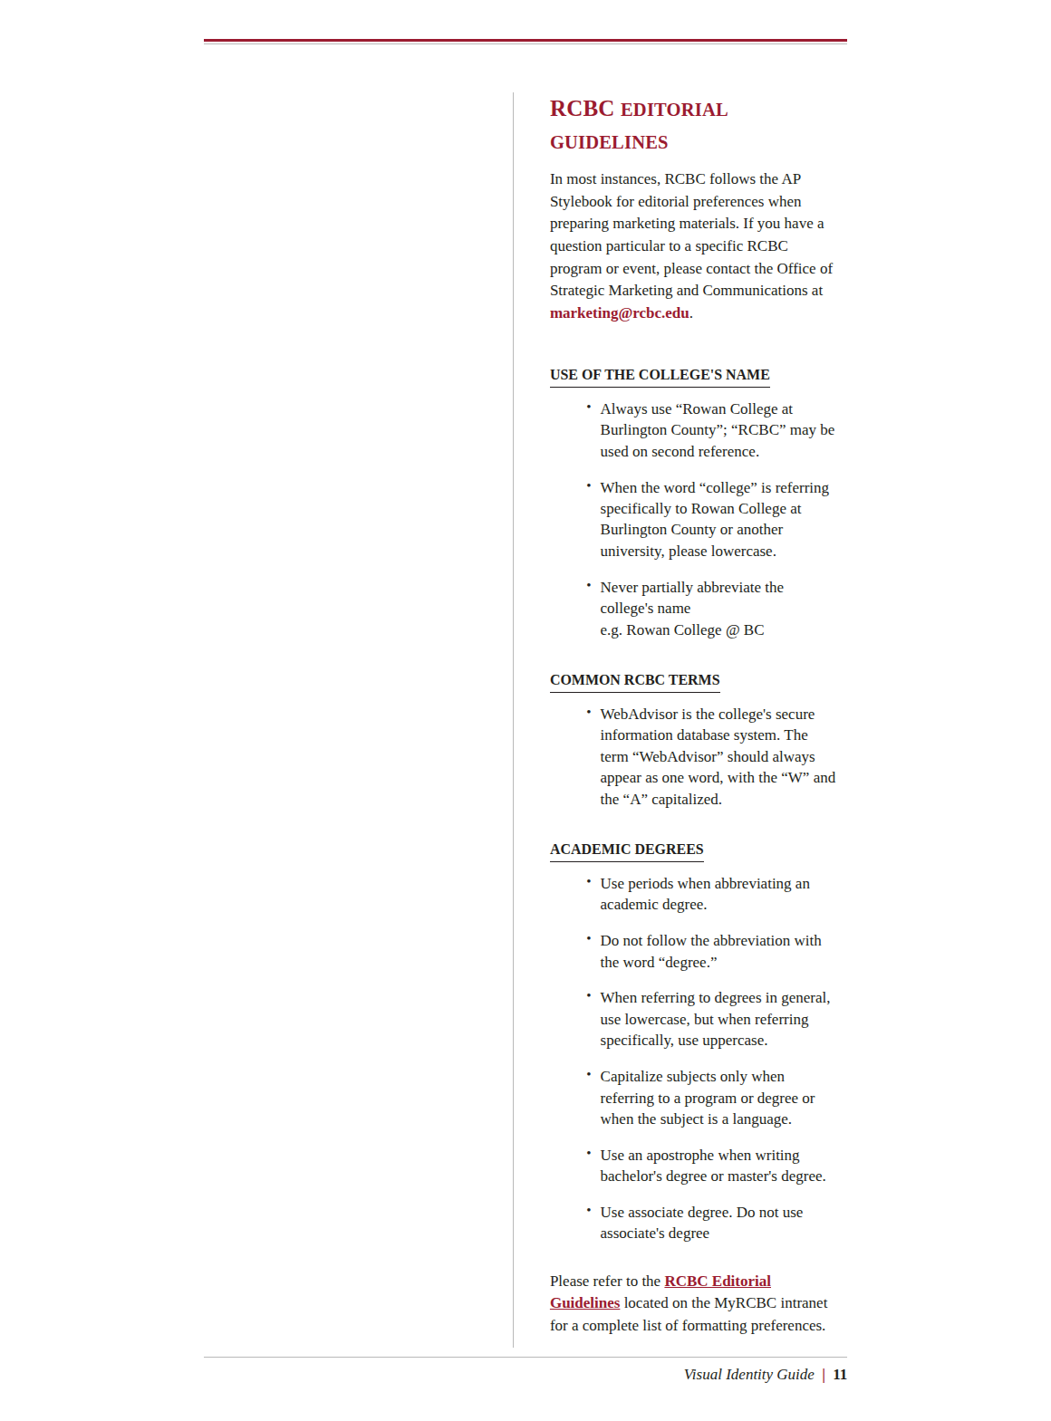RCBC EDITORIAL GUIDELINES
In most instances, RCBC follows the AP Stylebook for editorial preferences when preparing marketing materials. If you have a question particular to a specific RCBC program or event, please contact the Office of Strategic Marketing and Communications at marketing@rcbc.edu.
USE OF THE COLLEGE'S NAME
Always use “Rowan College at Burlington County”; “RCBC” may be used on second reference.
When the word “college” is referring specifically to Rowan College at Burlington County or another university, please lowercase.
Never partially abbreviate the college's name
e.g. Rowan College @ BC
COMMON RCBC TERMS
WebAdvisor is the college's secure information database system. The term “WebAdvisor” should always appear as one word, with the “W” and the “A” capitalized.
ACADEMIC DEGREES
Use periods when abbreviating an academic degree.
Do not follow the abbreviation with the word “degree.”
When referring to degrees in general, use lowercase, but when referring specifically, use uppercase.
Capitalize subjects only when referring to a program or degree or when the subject is a language.
Use an apostrophe when writing bachelor's degree or master's degree.
Use associate degree. Do not use associate's degree
Please refer to the RCBC Editorial Guidelines located on the MyRCBC intranet for a complete list of formatting preferences.
Visual Identity Guide | 11